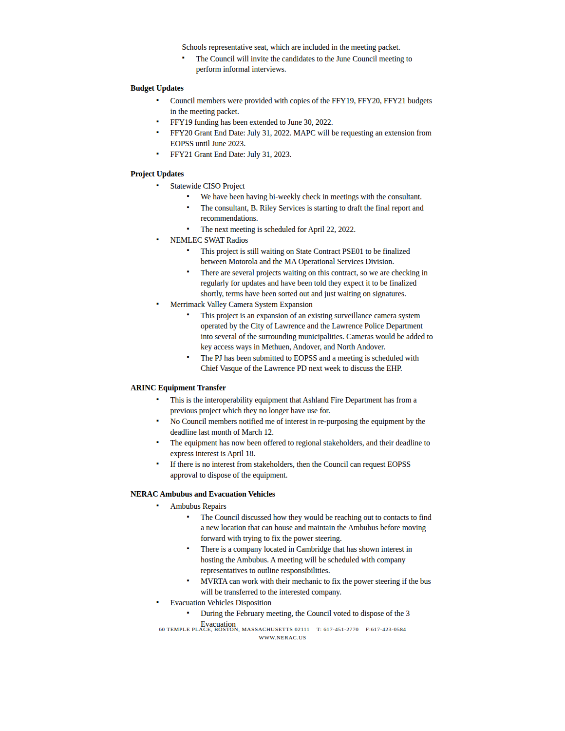Schools representative seat, which are included in the meeting packet.
The Council will invite the candidates to the June Council meeting to perform informal interviews.
Budget Updates
Council members were provided with copies of the FFY19, FFY20, FFY21 budgets in the meeting packet.
FFY19 funding has been extended to June 30, 2022.
FFY20 Grant End Date: July 31, 2022. MAPC will be requesting an extension from EOPSS until June 2023.
FFY21 Grant End Date: July 31, 2023.
Project Updates
Statewide CISO Project
We have been having bi-weekly check in meetings with the consultant.
The consultant, B. Riley Services is starting to draft the final report and recommendations.
The next meeting is scheduled for April 22, 2022.
NEMLEC SWAT Radios
This project is still waiting on State Contract PSE01 to be finalized between Motorola and the MA Operational Services Division.
There are several projects waiting on this contract, so we are checking in regularly for updates and have been told they expect it to be finalized shortly, terms have been sorted out and just waiting on signatures.
Merrimack Valley Camera System Expansion
This project is an expansion of an existing surveillance camera system operated by the City of Lawrence and the Lawrence Police Department into several of the surrounding municipalities. Cameras would be added to key access ways in Methuen, Andover, and North Andover.
The PJ has been submitted to EOPSS and a meeting is scheduled with Chief Vasque of the Lawrence PD next week to discuss the EHP.
ARINC Equipment Transfer
This is the interoperability equipment that Ashland Fire Department has from a previous project which they no longer have use for.
No Council members notified me of interest in re-purposing the equipment by the deadline last month of March 12.
The equipment has now been offered to regional stakeholders, and their deadline to express interest is April 18.
If there is no interest from stakeholders, then the Council can request EOPSS approval to dispose of the equipment.
NERAC Ambubus and Evacuation Vehicles
Ambubus Repairs
The Council discussed how they would be reaching out to contacts to find a new location that can house and maintain the Ambubus before moving forward with trying to fix the power steering.
There is a company located in Cambridge that has shown interest in hosting the Ambubus. A meeting will be scheduled with company representatives to outline responsibilities.
MVRTA can work with their mechanic to fix the power steering if the bus will be transferred to the interested company.
Evacuation Vehicles Disposition
During the February meeting, the Council voted to dispose of the 3 Evacuation
60 TEMPLE PLACE, BOSTON, MASSACHUSETTS 02111 T: 617-451-2770 F:617-423-0584
WWW.NERAC.US